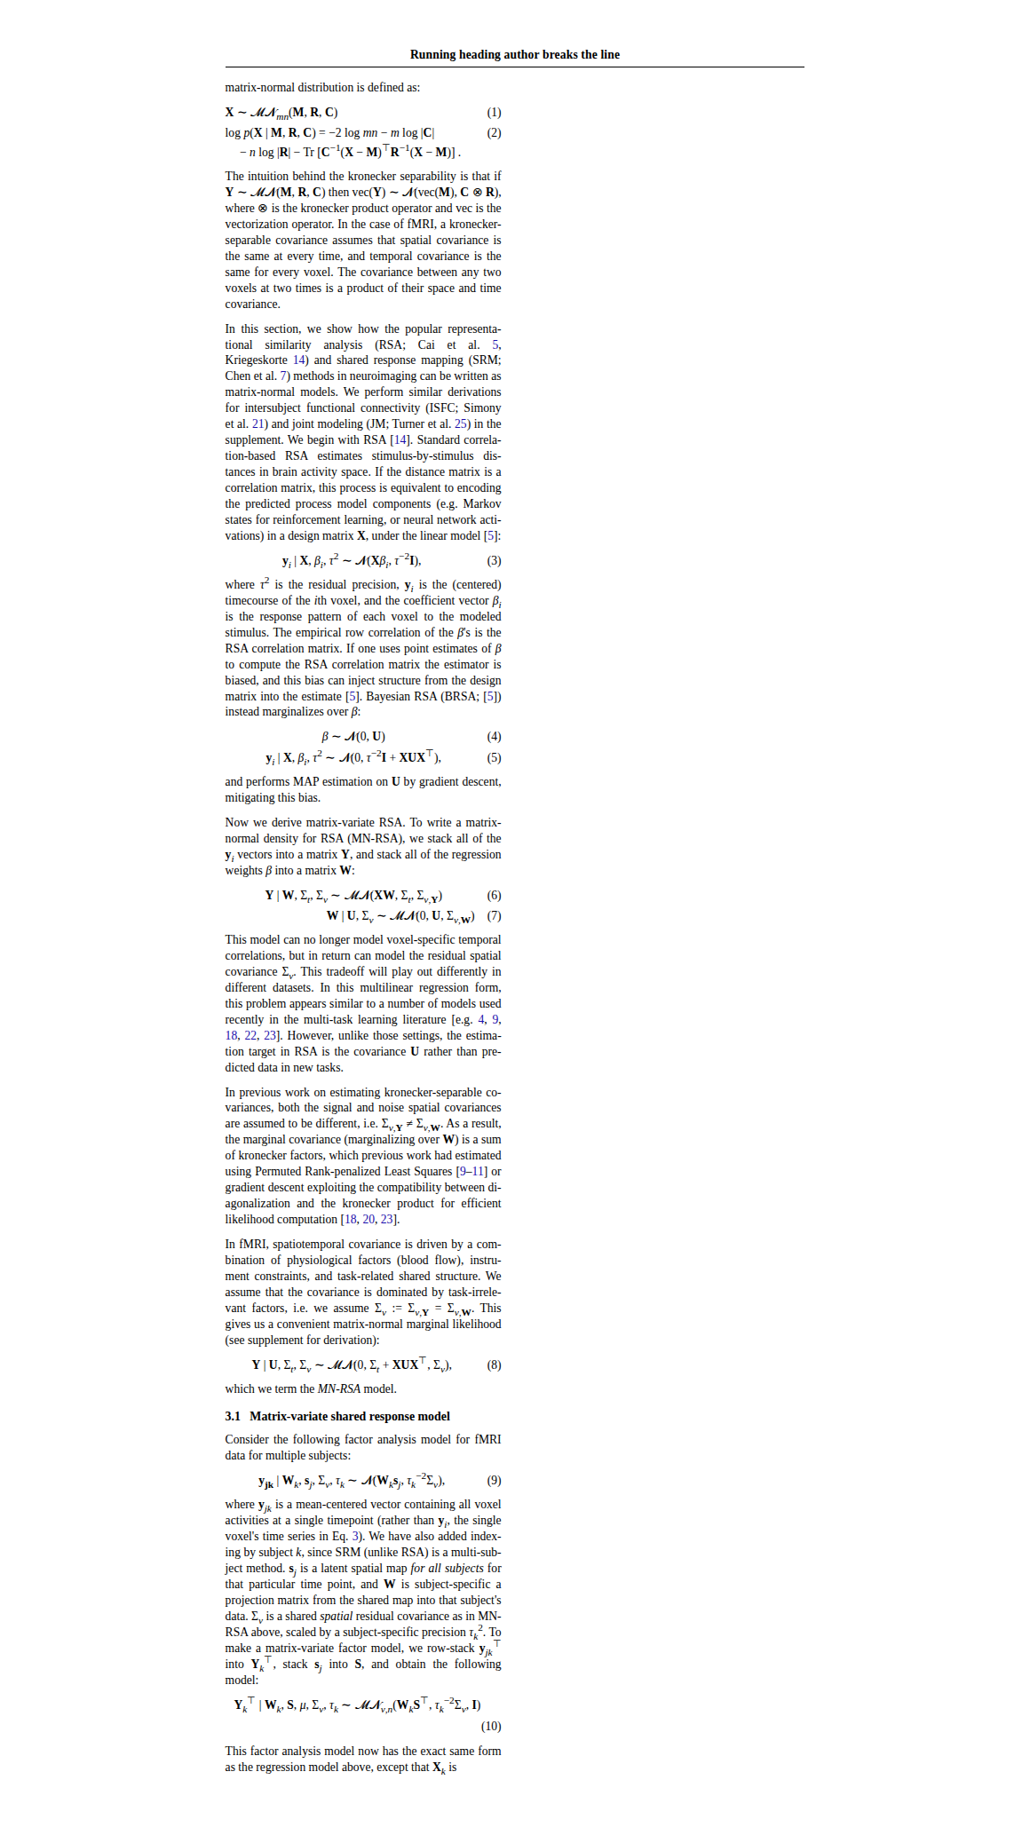Running heading author breaks the line
matrix-normal distribution is defined as:
X ∼ 𝓜𝓝mn(M, R, C)
(1)
log p(X | M, R, C) = −2 log mn − m log |C|
(2)
− n log |R| − Tr [C−1(X − M)⊤R−1(X − M)] .
The intuition behind the kronecker separability is that if Y ∼ 𝓜𝓝(M, R, C) then vec(Y) ∼ 𝓝(vec(M), C ⊗ R), where ⊗ is the kronecker product operator and vec is the vectorization operator. In the case of fMRI, a kronecker-separable covariance assumes that spatial covariance is the same at every time, and temporal covariance is the same for every voxel. The covariance between any two voxels at two times is a product of their space and time covariance.
In this section, we show how the popular representational similarity analysis (RSA; Cai et al. 5, Kriegeskorte 14) and shared response mapping (SRM; Chen et al. 7) methods in neuroimaging can be written as matrix-normal models. We perform similar derivations for intersubject functional connectivity (ISFC; Simony et al. 21) and joint modeling (JM; Turner et al. 25) in the supplement. We begin with RSA [14]. Standard correlation-based RSA estimates stimulus-by-stimulus distances in brain activity space. If the distance matrix is a correlation matrix, this process is equivalent to encoding the predicted process model components (e.g. Markov states for reinforcement learning, or neural network activations) in a design matrix X, under the linear model [5]:
yi | X, βi, τ2 ∼ 𝓝(Xβi, τ−2I),
(3)
where τ2 is the residual precision, yi is the (centered) timecourse of the ith voxel, and the coefficient vector βi is the response pattern of each voxel to the modeled stimulus. The empirical row correlation of the β's is the RSA correlation matrix. If one uses point estimates of β to compute the RSA correlation matrix the estimator is biased, and this bias can inject structure from the design matrix into the estimate [5]. Bayesian RSA (BRSA; [5]) instead marginalizes over β:
β ∼ 𝓝(0, U)
(4)
yi | X, βi, τ2 ∼ 𝓝(0, τ−2I + XUX⊤),
(5)
and performs MAP estimation on U by gradient descent, mitigating this bias.
Now we derive matrix-variate RSA. To write a matrix-normal density for RSA (MN-RSA), we stack all of the yi vectors into a matrix Y, and stack all of the regression weights β into a matrix W:
Y | W, Σt, Σv ∼ 𝓜𝓝(XW, Σt, Σv,Y)
(6)
W | U, Σv ∼ 𝓜𝓝(0, U, Σv,W)
(7)
This model can no longer model voxel-specific temporal correlations, but in return can model the residual spatial covariance Σv. This tradeoff will play out differently in different datasets. In this multilinear regression form, this problem appears similar to a number of models used recently in the multi-task learning literature [e.g. 4, 9, 18, 22, 23]. However, unlike those settings, the estimation target in RSA is the covariance U rather than predicted data in new tasks.
In previous work on estimating kronecker-separable covariances, both the signal and noise spatial covariances are assumed to be different, i.e. Σv,Y ≠ Σv,W. As a result, the marginal covariance (marginalizing over W) is a sum of kronecker factors, which previous work had estimated using Permuted Rank-penalized Least Squares [9–11] or gradient descent exploiting the compatibility between diagonalization and the kronecker product for efficient likelihood computation [18, 20, 23].
In fMRI, spatiotemporal covariance is driven by a combination of physiological factors (blood flow), instrument constraints, and task-related shared structure. We assume that the covariance is dominated by task-irrelevant factors, i.e. we assume Σv := Σv,Y = Σv,W. This gives us a convenient matrix-normal marginal likelihood (see supplement for derivation):
Y | U, Σt, Σv ∼ 𝓜𝓝(0, Σt + XUX⊤, Σv),
(8)
which we term the MN-RSA model.
3.1 Matrix-variate shared response model
Consider the following factor analysis model for fMRI data for multiple subjects:
yjk | Wk, sj, Σv, τk ∼ 𝓝(Wksj, τk−2Σv),
(9)
where yjk is a mean-centered vector containing all voxel activities at a single timepoint (rather than yi, the single voxel's time series in Eq. 3). We have also added indexing by subject k, since SRM (unlike RSA) is a multi-subject method. sj is a latent spatial map for all subjects for that particular time point, and W is subject-specific a projection matrix from the shared map into that subject's data. Σv is a shared spatial residual covariance as in MN-RSA above, scaled by a subject-specific precision τk2. To make a matrix-variate factor model, we row-stack yjk⊤ into Yk⊤, stack sj into S, and obtain the following model:
Yk⊤ | Wk, S, μ, Σv, τk ∼ 𝓜𝓝v,n(WkS⊤, τk−2Σv, I)
(10)
This factor analysis model now has the exact same form as the regression model above, except that Xk is